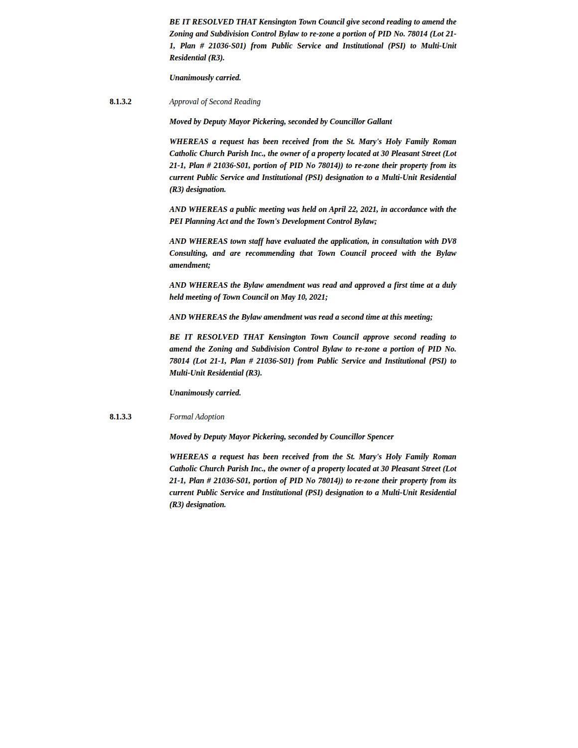BE IT RESOLVED THAT Kensington Town Council give second reading to amend the Zoning and Subdivision Control Bylaw to re-zone a portion of PID No. 78014 (Lot 21-1, Plan # 21036-S01) from Public Service and Institutional (PSI) to Multi-Unit Residential (R3).
Unanimously carried.
8.1.3.2 Approval of Second Reading
Moved by Deputy Mayor Pickering, seconded by Councillor Gallant
WHEREAS a request has been received from the St. Mary's Holy Family Roman Catholic Church Parish Inc., the owner of a property located at 30 Pleasant Street (Lot 21-1, Plan # 21036-S01, portion of PID No 78014)) to re-zone their property from its current Public Service and Institutional (PSI) designation to a Multi-Unit Residential (R3) designation.
AND WHEREAS a public meeting was held on April 22, 2021, in accordance with the PEI Planning Act and the Town's Development Control Bylaw;
AND WHEREAS town staff have evaluated the application, in consultation with DV8 Consulting, and are recommending that Town Council proceed with the Bylaw amendment;
AND WHEREAS the Bylaw amendment was read and approved a first time at a duly held meeting of Town Council on May 10, 2021;
AND WHEREAS the Bylaw amendment was read a second time at this meeting;
BE IT RESOLVED THAT Kensington Town Council approve second reading to amend the Zoning and Subdivision Control Bylaw to re-zone a portion of PID No. 78014 (Lot 21-1, Plan # 21036-S01) from Public Service and Institutional (PSI) to Multi-Unit Residential (R3).
Unanimously carried.
8.1.3.3 Formal Adoption
Moved by Deputy Mayor Pickering, seconded by Councillor Spencer
WHEREAS a request has been received from the St. Mary's Holy Family Roman Catholic Church Parish Inc., the owner of a property located at 30 Pleasant Street (Lot 21-1, Plan # 21036-S01, portion of PID No 78014)) to re-zone their property from its current Public Service and Institutional (PSI) designation to a Multi-Unit Residential (R3) designation.